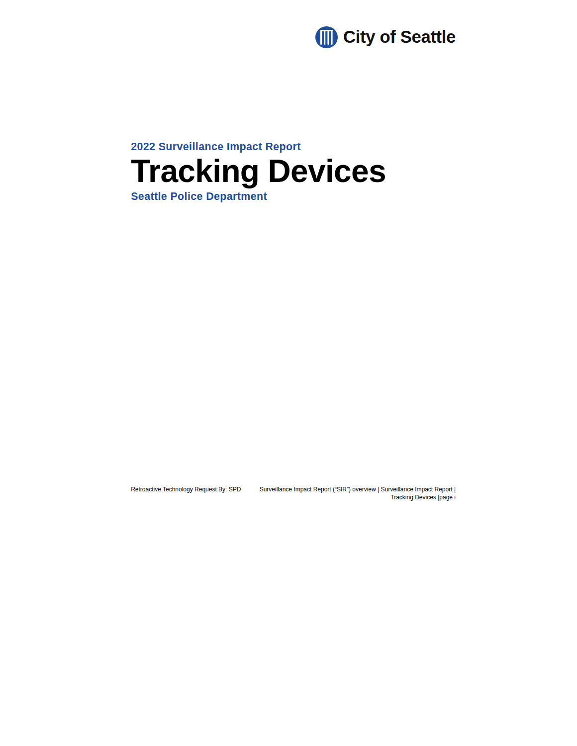City of Seattle
2022 Surveillance Impact Report
Tracking Devices
Seattle Police Department
Retroactive Technology Request By: SPD Surveillance Impact Report (“SIR”) overview | Surveillance Impact Report | Tracking Devices |page i